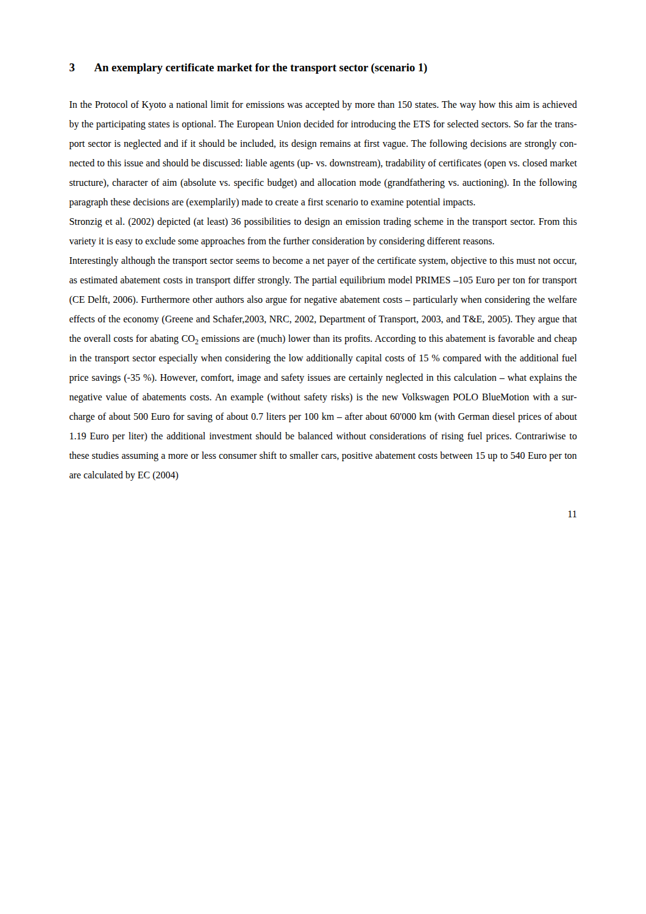3 An exemplary certificate market for the transport sector (scenario 1)
In the Protocol of Kyoto a national limit for emissions was accepted by more than 150 states. The way how this aim is achieved by the participating states is optional. The European Union decided for introducing the ETS for selected sectors. So far the transport sector is neglected and if it should be included, its design remains at first vague. The following decisions are strongly connected to this issue and should be discussed: liable agents (up- vs. downstream), tradability of certificates (open vs. closed market structure), character of aim (absolute vs. specific budget) and allocation mode (grandfathering vs. auctioning). In the following paragraph these decisions are (exemplarily) made to create a first scenario to examine potential impacts.
Stronzig et al. (2002) depicted (at least) 36 possibilities to design an emission trading scheme in the transport sector. From this variety it is easy to exclude some approaches from the further consideration by considering different reasons.
Interestingly although the transport sector seems to become a net payer of the certificate system, objective to this must not occur, as estimated abatement costs in transport differ strongly. The partial equilibrium model PRIMES –105 Euro per ton for transport (CE Delft, 2006). Furthermore other authors also argue for negative abatement costs – particularly when considering the welfare effects of the economy (Greene and Schafer,2003, NRC, 2002, Department of Transport, 2003, and T&E, 2005). They argue that the overall costs for abating CO2 emissions are (much) lower than its profits. According to this abatement is favorable and cheap in the transport sector especially when considering the low additionally capital costs of 15 % compared with the additional fuel price savings (-35 %). However, comfort, image and safety issues are certainly neglected in this calculation – what explains the negative value of abatements costs. An example (without safety risks) is the new Volkswagen POLO BlueMotion with a surcharge of about 500 Euro for saving of about 0.7 liters per 100 km – after about 60'000 km (with German diesel prices of about 1.19 Euro per liter) the additional investment should be balanced without considerations of rising fuel prices. Contrariwise to these studies assuming a more or less consumer shift to smaller cars, positive abatement costs between 15 up to 540 Euro per ton are calculated by EC (2004)
11